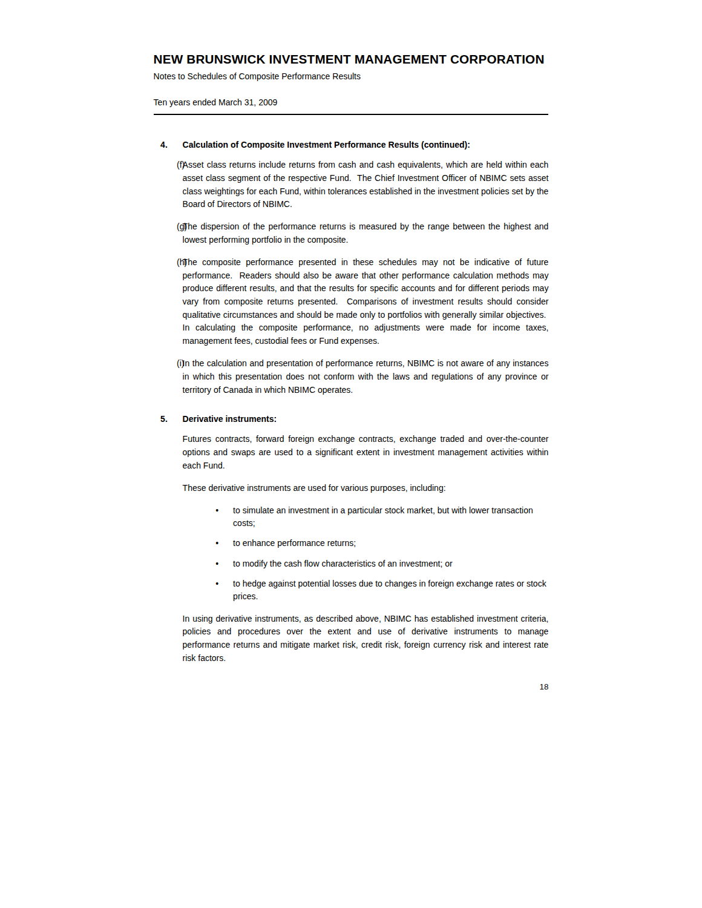NEW BRUNSWICK INVESTMENT MANAGEMENT CORPORATION
Notes to Schedules of Composite Performance Results
Ten years ended March 31, 2009
4.
Calculation of Composite Investment Performance Results (continued):
(f)
Asset class returns include returns from cash and cash equivalents, which are held within each asset class segment of the respective Fund. The Chief Investment Officer of NBIMC sets asset class weightings for each Fund, within tolerances established in the investment policies set by the Board of Directors of NBIMC.
(g)
The dispersion of the performance returns is measured by the range between the highest and lowest performing portfolio in the composite.
(h)
The composite performance presented in these schedules may not be indicative of future performance. Readers should also be aware that other performance calculation methods may produce different results, and that the results for specific accounts and for different periods may vary from composite returns presented. Comparisons of investment results should consider qualitative circumstances and should be made only to portfolios with generally similar objectives. In calculating the composite performance, no adjustments were made for income taxes, management fees, custodial fees or Fund expenses.
(i)
In the calculation and presentation of performance returns, NBIMC is not aware of any instances in which this presentation does not conform with the laws and regulations of any province or territory of Canada in which NBIMC operates.
5.
Derivative instruments:
Futures contracts, forward foreign exchange contracts, exchange traded and over-the-counter options and swaps are used to a significant extent in investment management activities within each Fund.
These derivative instruments are used for various purposes, including:
to simulate an investment in a particular stock market, but with lower transaction costs;
to enhance performance returns;
to modify the cash flow characteristics of an investment; or
to hedge against potential losses due to changes in foreign exchange rates or stock prices.
In using derivative instruments, as described above, NBIMC has established investment criteria, policies and procedures over the extent and use of derivative instruments to manage performance returns and mitigate market risk, credit risk, foreign currency risk and interest rate risk factors.
18